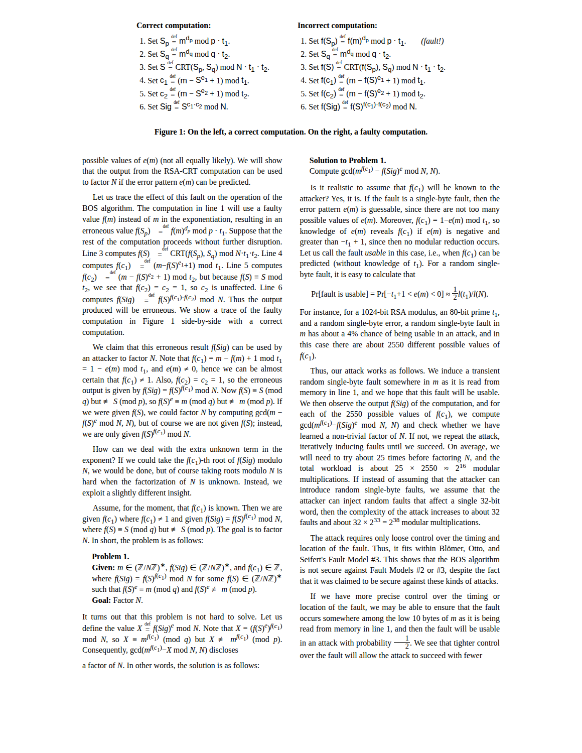Correct computation:
Set Sp def= mdp mod p · t1.
Set Sq def= mdq mod q · t2.
Set S def= CRT(Sp, Sq) mod N · t1 · t2.
Set c1 def= (m − Se1 + 1) mod t1.
Set c2 def= (m − Se2 + 1) mod t2.
Set Sig def= Sc1·c2 mod N.
Incorrect computation:
Set f(Sp) def= f(m)dp mod p · t1. (fault!)
Set Sq def= mdq mod q · t2.
Set f(S) def= CRT(f(Sp), Sq) mod N · t1 · t2.
Set f(c1) def= (m − f(S)e1 + 1) mod t1.
Set f(c2) def= (m − f(S)e2 + 1) mod t2.
Set f(Sig) def= f(S)f(c1)·f(c2) mod N.
Figure 1: On the left, a correct computation. On the right, a faulty computation.
possible values of e(m) (not all equally likely). We will show that the output from the RSA-CRT computation can be used to factor N if the error pattern e(m) can be predicted.
Let us trace the effect of this fault on the operation of the BOS algorithm. The computation in line 1 will use a faulty value f(m) instead of m in the exponentiation, resulting in an erroneous value f(Sp) def= f(m)dp mod p · t1. Suppose that the rest of the computation proceeds without further disruption. Line 3 computes f(S) def= CRT(f(Sp), Sq) mod N·t1·t2. Line 4 computes f(c1) def= (m−f(S)e1+1) mod t1. Line 5 computes f(c2) def= (m − f(S)e2 + 1) mod t2, but because f(S) ≡ S mod t2, we see that f(c2) = c2 = 1, so c2 is unaffected. Line 6 computes f(Sig) def= f(S)f(c1)·f(c2) mod N. Thus the output produced will be erroneous. We show a trace of the faulty computation in Figure 1 side-by-side with a correct computation.
We claim that this erroneous result f(Sig) can be used by an attacker to factor N. Note that f(c1) = m − f(m) + 1 mod t1 = 1 − e(m) mod t1, and e(m) ≠ 0, hence we can be almost certain that f(c1) ≠ 1. Also, f(c2) = c2 = 1, so the erroneous output is given by f(Sig) = f(S)f(c1) mod N. Now f(S) ≡ S (mod q) but ≢ S (mod p), so f(S)e ≡ m (mod q) but ≢ m (mod p). If we were given f(S), we could factor N by computing gcd(m − f(S)e mod N, N), but of course we are not given f(S); instead, we are only given f(S)f(c1) mod N.
How can we deal with the extra unknown term in the exponent? If we could take the f(c1)-th root of f(Sig) modulo N, we would be done, but of course taking roots modulo N is hard when the factorization of N is unknown. Instead, we exploit a slightly different insight.
Assume, for the moment, that f(c1) is known. Then we are given f(c1) where f(c1) ≠ 1 and given f(Sig) = f(S)f(c1) mod N, where f(S) ≡ S (mod q) but ≢ S (mod p). The goal is to factor N. In short, the problem is as follows:
Problem 1.
Given: m ∈ (ℤ/Nℤ)∗, f(Sig) ∈ (ℤ/Nℤ)∗, and f(c1) ∈ ℤ, where f(Sig) = f(S)f(c1) mod N for some f(S) ∈ (ℤ/Nℤ)∗ such that f(S)e ≡ m (mod q) and f(S)e ≢ m (mod p).
Goal: Factor N.
It turns out that this problem is not hard to solve. Let us define the value X def= f(Sig)e mod N. Note that X = (f(S)e)f(c1) mod N, so X ≡ mf(c1) (mod q) but X ≢ mf(c1) (mod p). Consequently, gcd(mf(c1)−X mod N, N) discloses
a factor of N. In other words, the solution is as follows:
Solution to Problem 1.
Compute gcd(mf(c1) − f(Sig)e mod N, N).
Is it realistic to assume that f(c1) will be known to the attacker? Yes, it is. If the fault is a single-byte fault, then the error pattern e(m) is guessable, since there are not too many possible values of e(m). Moreover, f(c1) = 1−e(m) mod t1, so knowledge of e(m) reveals f(c1) if e(m) is negative and greater than −t1 + 1, since then no modular reduction occurs. Let us call the fault usable in this case, i.e., when f(c1) can be predicted (without knowledge of t1). For a random single-byte fault, it is easy to calculate that
Pr[fault is usable] = Pr[−t1+1 < e(m) < 0] ≈ 12 l(t1)/l(N).
For instance, for a 1024-bit RSA modulus, an 80-bit prime t1, and a random single-byte error, a random single-byte fault in m has about a 4% chance of being usable in an attack, and in this case there are about 2550 different possible values of f(c1).
Thus, our attack works as follows. We induce a transient random single-byte fault somewhere in m as it is read from memory in line 1, and we hope that this fault will be usable. We then observe the output f(Sig) of the computation, and for each of the 2550 possible values of f(c1), we compute gcd(mf(c1)−f(Sig)e mod N, N) and check whether we have learned a non-trivial factor of N. If not, we repeat the attack, iteratively inducing faults until we succeed. On average, we will need to try about 25 times before factoring N, and the total workload is about 25 × 2550 ≈ 216 modular multiplications. If instead of assuming that the attacker can introduce random single-byte faults, we assume that the attacker can inject random faults that affect a single 32-bit word, then the complexity of the attack increases to about 32 faults and about 32 × 233 = 238 modular multiplications.
The attack requires only loose control over the timing and location of the fault. Thus, it fits within Blömer, Otto, and Seifert's Fault Model #3. This shows that the BOS algorithm is not secure against Fault Models #2 or #3, despite the fact that it was claimed to be secure against these kinds of attacks.
If we have more precise control over the timing or location of the fault, we may be able to ensure that the fault occurs somewhere among the low 10 bytes of m as it is being read from memory in line 1, and then the fault will be usable in an attack with probability 12. We see that tighter control over the fault will allow the attack to succeed with fewer